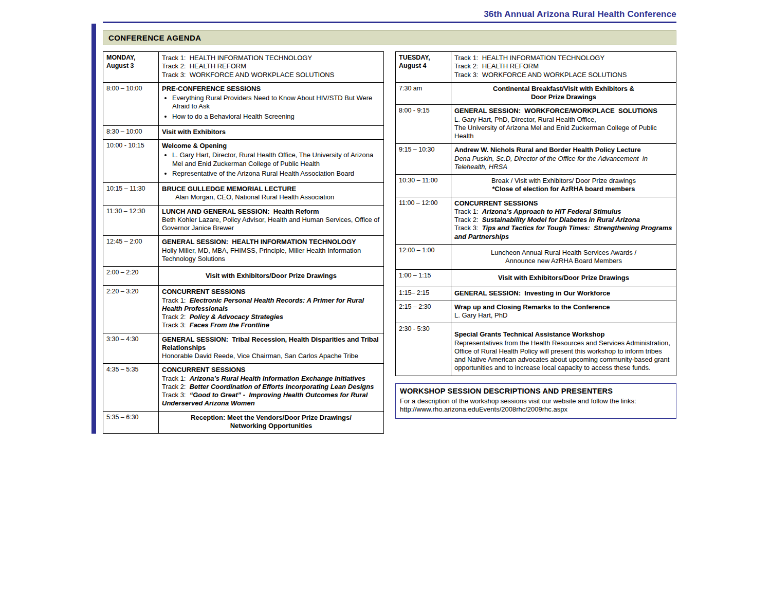36th Annual Arizona Rural Health Conference
CONFERENCE AGENDA
| MONDAY, August 3 | Track 1: HEALTH INFORMATION TECHNOLOGY Track 2: HEALTH REFORM Track 3: WORKFORCE AND WORKPLACE SOLUTIONS |
| 8:00 – 10:00 | PRE-CONFERENCE SESSIONS Everything Rural Providers Need to Know About HIV/STD But Were Afraid to Ask How to do a Behavioral Health Screening |
| 8:30 – 10:00 | Visit with Exhibitors |
| 10:00 - 10:15 | Welcome & Opening L. Gary Hart, Director, Rural Health Office, The University of Arizona Mel and Enid Zuckerman College of Public Health Representative of the Arizona Rural Health Association Board |
| 10:15 – 11:30 | BRUCE GULLEDGE MEMORIAL LECTURE Alan Morgan, CEO, National Rural Health Association |
| 11:30 – 12:30 | LUNCH AND GENERAL SESSION: Health Reform Beth Kohler Lazare, Policy Advisor, Health and Human Services, Office of Governor Janice Brewer |
| 12:45 – 2:00 | GENERAL SESSION: HEALTH INFORMATION TECHNOLOGY Holly Miller, MD, MBA, FHIMSS, Principle, Miller Health Information Technology Solutions |
| 2:00 – 2:20 | Visit with Exhibitors/Door Prize Drawings |
| 2:20 – 3:20 | CONCURRENT SESSIONS Track 1: Electronic Personal Health Records: A Primer for Rural Health Professionals Track 2: Policy & Advocacy Strategies Track 3: Faces From the Frontline |
| 3:30 – 4:30 | GENERAL SESSION: Tribal Recession, Health Disparities and Tribal Relationships Honorable David Reede, Vice Chairman, San Carlos Apache Tribe |
| 4:35 – 5:35 | CONCURRENT SESSIONS Track 1: Arizona’s Rural Health Information Exchange Initiatives Track 2: Better Coordination of Efforts Incorporating Lean Designs Track 3: “Good to Great” - Improving Health Outcomes for Rural Underserved Arizona Women |
| 5:35 – 6:30 | Reception: Meet the Vendors/Door Prize Drawings/ Networking Opportunities |
| TUESDAY, August 4 | Track 1: HEALTH INFORMATION TECHNOLOGY Track 2: HEALTH REFORM Track 3: WORKFORCE AND WORKPLACE SOLUTIONS |
| 7:30 am | Continental Breakfast/Visit with Exhibitors & Door Prize Drawings |
| 8:00 - 9:15 | GENERAL SESSION: WORKFORCE/WORKPLACE SOLUTIONS L. Gary Hart, PhD, Director, Rural Health Office, The University of Arizona Mel and Enid Zuckerman College of Public Health |
| 9:15 – 10:30 | Andrew W. Nichols Rural and Border Health Policy Lecture Dena Puskin, Sc.D, Director of the Office for the Advancement in Telehealth, HRSA |
| 10:30 – 11:00 | Break / Visit with Exhibitors/ Door Prize drawings *Close of election for AzRHA board members |
| 11:00 – 12:00 | CONCURRENT SESSIONS Track 1: Arizona’s Approach to HIT Federal Stimulus Track 2: Sustainability Model for Diabetes in Rural Arizona Track 3: Tips and Tactics for Tough Times: Strengthening Programs and Partnerships |
| 12:00 – 1:00 | Luncheon Annual Rural Health Services Awards / Announce new AzRHA Board Members |
| 1:00 – 1:15 | Visit with Exhibitors/Door Prize Drawings |
| 1:15– 2:15 | GENERAL SESSION: Investing in Our Workforce |
| 2:15 – 2:30 | Wrap up and Closing Remarks to the Conference L. Gary Hart, PhD |
| 2:30 - 5:30 | Special Grants Technical Assistance Workshop Representatives from the Health Resources and Services Administration, Office of Rural Health Policy will present this workshop to inform tribes and Native American advocates about upcoming community-based grant opportunities and to increase local capacity to access these funds. |
WORKSHOP SESSION DESCRIPTIONS AND PRESENTERS
For a description of the workshop sessions visit our website and follow the links:
http://www.rho.arizona.eduEvents/2008rhc/2009rhc.aspx